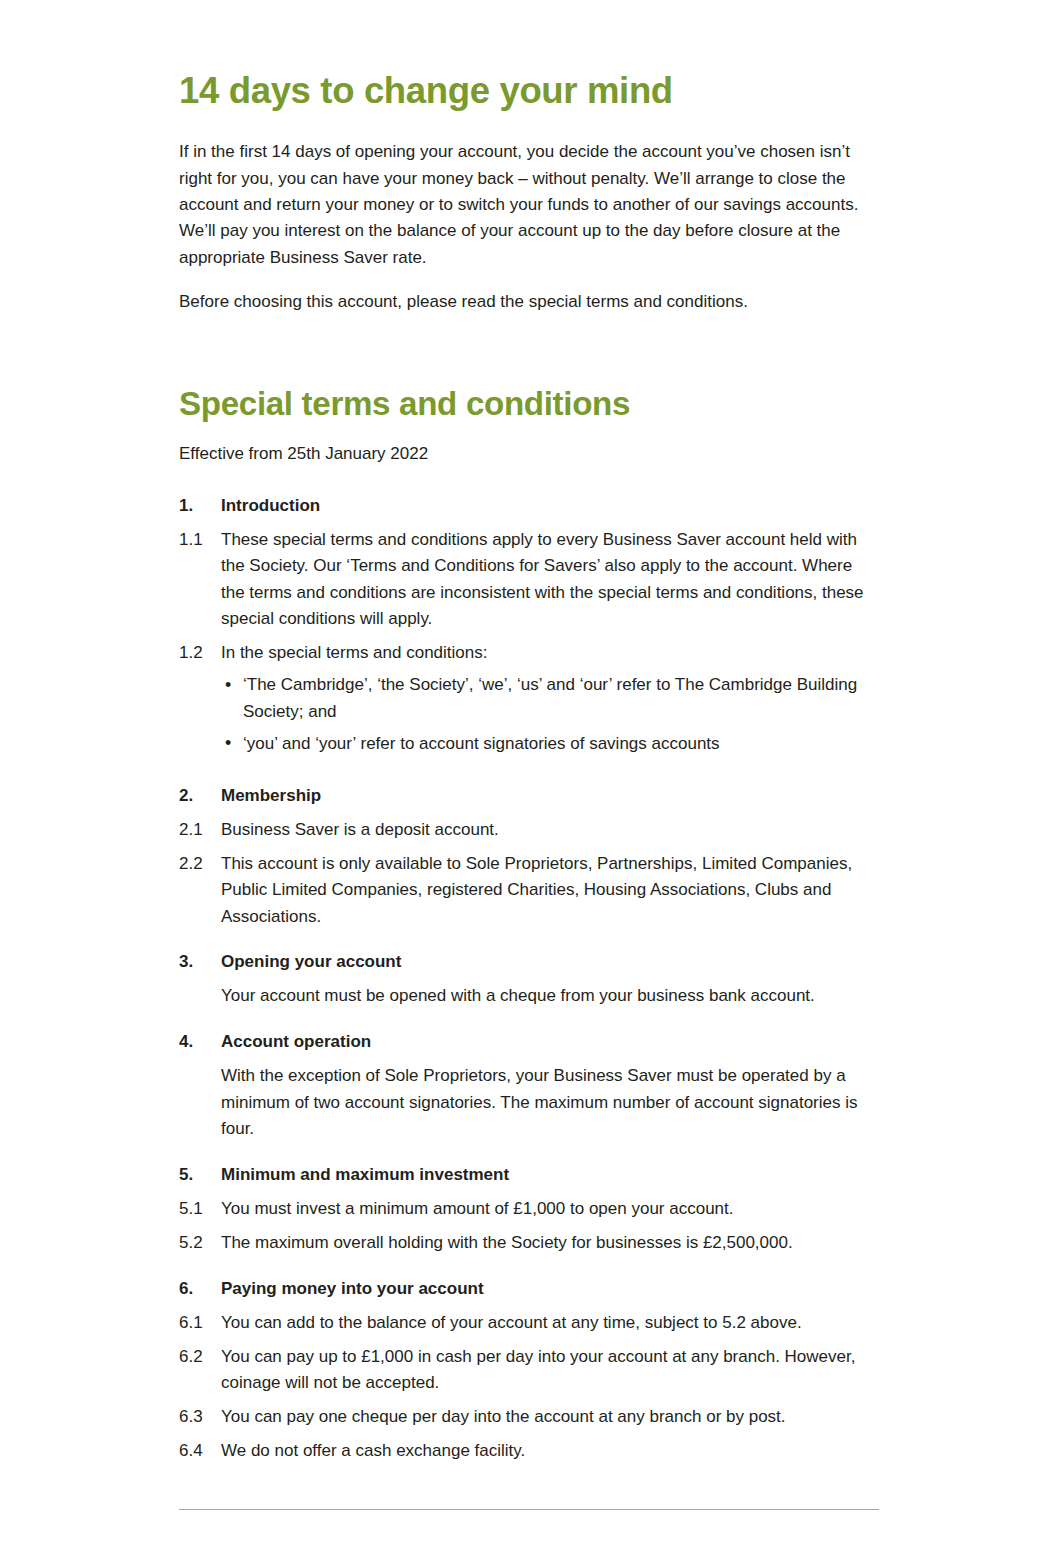14 days to change your mind
If in the first 14 days of opening your account, you decide the account you’ve chosen isn’t right for you, you can have your money back – without penalty. We’ll arrange to close the account and return your money or to switch your funds to another of our savings accounts. We’ll pay you interest on the balance of your account up to the day before closure at the appropriate Business Saver rate.
Before choosing this account, please read the special terms and conditions.
Special terms and conditions
Effective from 25th January 2022
1. Introduction
1.1 These special terms and conditions apply to every Business Saver account held with the Society. Our ‘Terms and Conditions for Savers’ also apply to the account. Where the terms and conditions are inconsistent with the special terms and conditions, these special conditions will apply.
1.2 In the special terms and conditions:
‘The Cambridge’, ‘the Society’, ‘we’, ‘us’ and ‘our’ refer to The Cambridge Building Society; and
‘you’ and ‘your’ refer to account signatories of savings accounts
2. Membership
2.1 Business Saver is a deposit account.
2.2 This account is only available to Sole Proprietors, Partnerships, Limited Companies, Public Limited Companies, registered Charities, Housing Associations, Clubs and Associations.
3. Opening your account
Your account must be opened with a cheque from your business bank account.
4. Account operation
With the exception of Sole Proprietors, your Business Saver must be operated by a minimum of two account signatories. The maximum number of account signatories is four.
5. Minimum and maximum investment
5.1 You must invest a minimum amount of £1,000 to open your account.
5.2 The maximum overall holding with the Society for businesses is £2,500,000.
6. Paying money into your account
6.1 You can add to the balance of your account at any time, subject to 5.2 above.
6.2 You can pay up to £1,000 in cash per day into your account at any branch. However, coinage will not be accepted.
6.3 You can pay one cheque per day into the account at any branch or by post.
6.4 We do not offer a cash exchange facility.